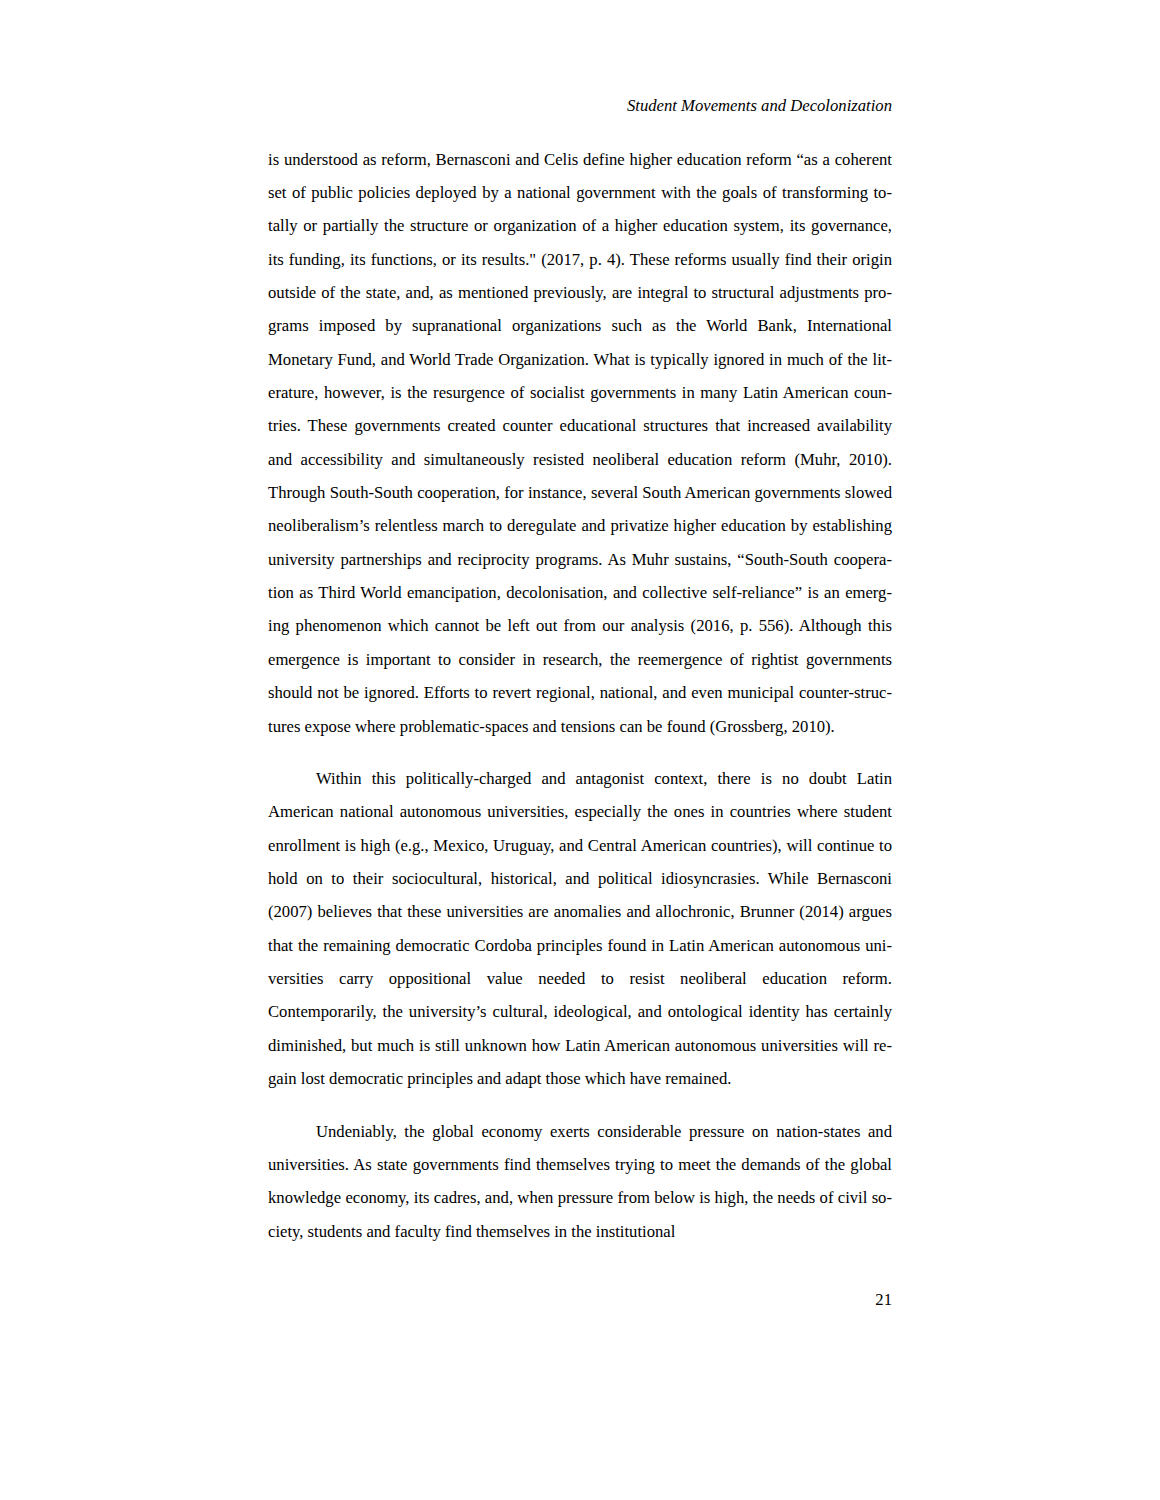Student Movements and Decolonization
is understood as reform, Bernasconi and Celis define higher education reform “as a coherent set of public policies deployed by a national government with the goals of transforming totally or partially the structure or organization of a higher education system, its governance, its funding, its functions, or its results." (2017, p. 4). These reforms usually find their origin outside of the state, and, as mentioned previously, are integral to structural adjustments programs imposed by supranational organizations such as the World Bank, International Monetary Fund, and World Trade Organization. What is typically ignored in much of the literature, however, is the resurgence of socialist governments in many Latin American countries. These governments created counter educational structures that increased availability and accessibility and simultaneously resisted neoliberal education reform (Muhr, 2010). Through South-South cooperation, for instance, several South American governments slowed neoliberalism’s relentless march to deregulate and privatize higher education by establishing university partnerships and reciprocity programs. As Muhr sustains, “South-South cooperation as Third World emancipation, decolonisation, and collective self-reliance” is an emerging phenomenon which cannot be left out from our analysis (2016, p. 556). Although this emergence is important to consider in research, the reemergence of rightist governments should not be ignored. Efforts to revert regional, national, and even municipal counter-structures expose where problematic-spaces and tensions can be found (Grossberg, 2010).
Within this politically-charged and antagonist context, there is no doubt Latin American national autonomous universities, especially the ones in countries where student enrollment is high (e.g., Mexico, Uruguay, and Central American countries), will continue to hold on to their sociocultural, historical, and political idiosyncrasies. While Bernasconi (2007) believes that these universities are anomalies and allochronic, Brunner (2014) argues that the remaining democratic Cordoba principles found in Latin American autonomous universities carry oppositional value needed to resist neoliberal education reform. Contemporarily, the university’s cultural, ideological, and ontological identity has certainly diminished, but much is still unknown how Latin American autonomous universities will regain lost democratic principles and adapt those which have remained.
Undeniably, the global economy exerts considerable pressure on nation-states and universities. As state governments find themselves trying to meet the demands of the global knowledge economy, its cadres, and, when pressure from below is high, the needs of civil society, students and faculty find themselves in the institutional
21